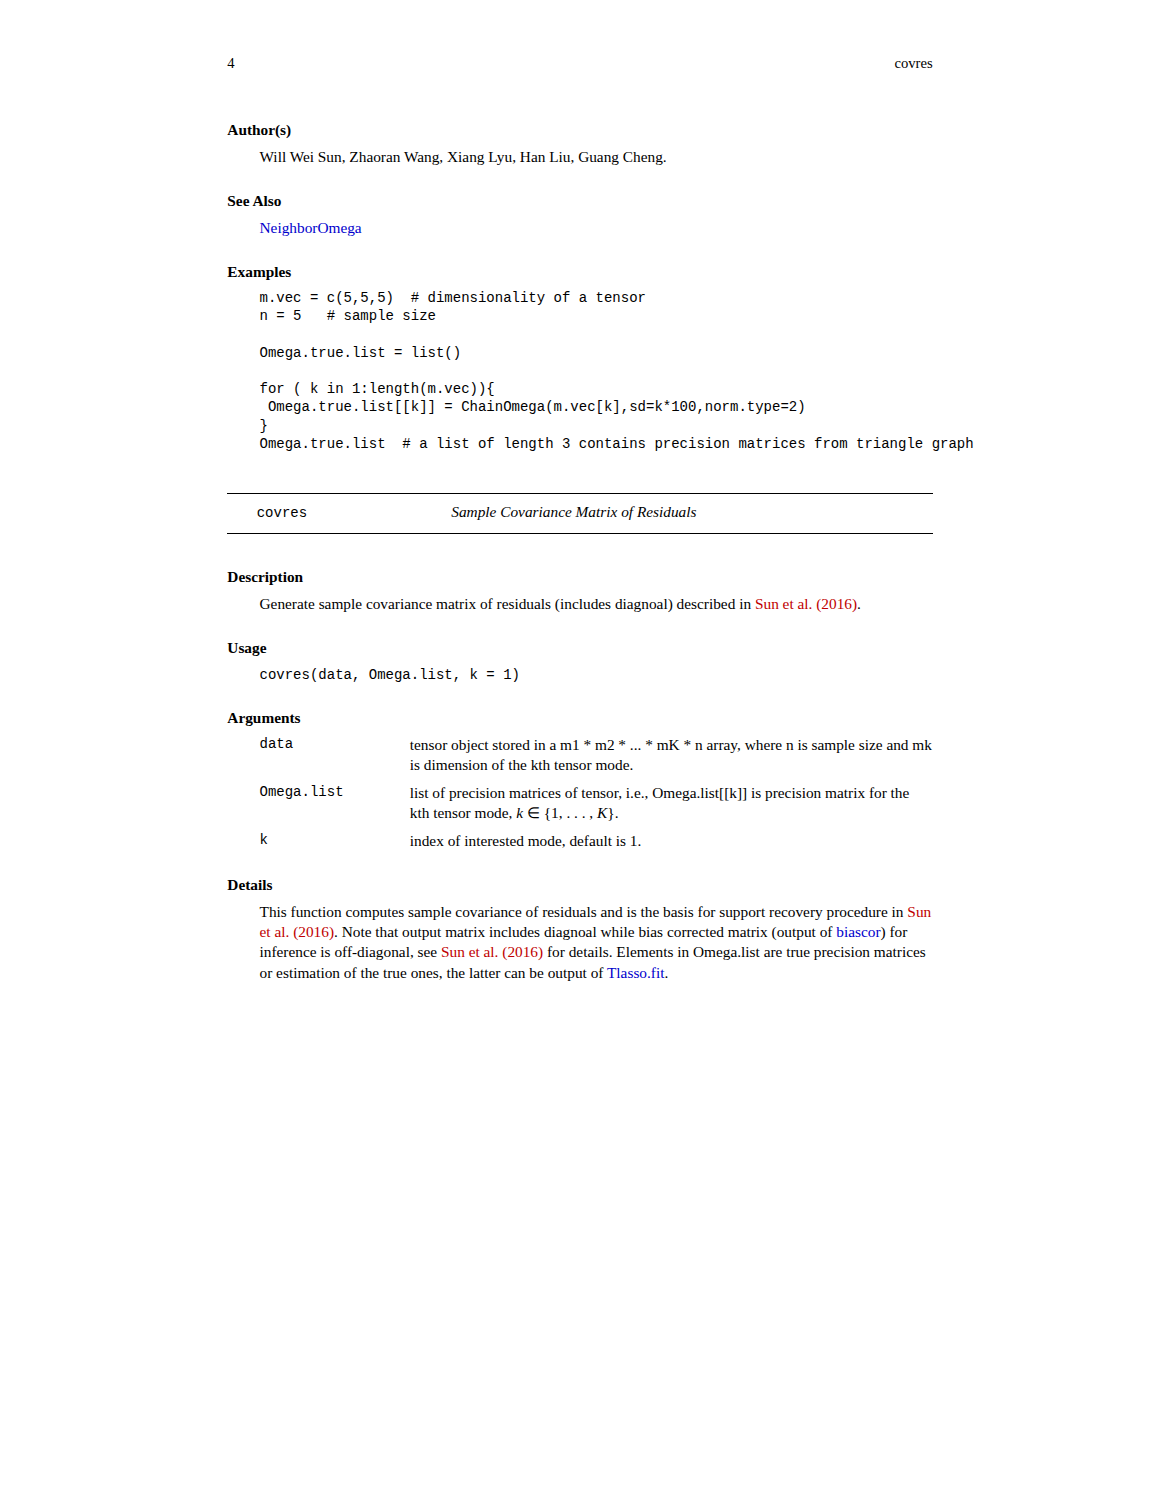4 covres
Author(s)
Will Wei Sun, Zhaoran Wang, Xiang Lyu, Han Liu, Guang Cheng.
See Also
NeighborOmega
Examples
m.vec = c(5,5,5)  # dimensionality of a tensor
n = 5   # sample size

Omega.true.list = list()

for ( k in 1:length(m.vec)){
 Omega.true.list[[k]] = ChainOmega(m.vec[k],sd=k*100,norm.type=2)
}
Omega.true.list  # a list of length 3 contains precision matrices from triangle graph
covres Sample Covariance Matrix of Residuals
Description
Generate sample covariance matrix of residuals (includes diagnoal) described in Sun et al. (2016).
Usage
covres(data, Omega.list, k = 1)
Arguments
data
tensor object stored in a m1 * m2 * ... * mK * n array, where n is sample size and mk is dimension of the kth tensor mode.
Omega.list
list of precision matrices of tensor, i.e., Omega.list[[k]] is precision matrix for the kth tensor mode, k ∈ {1, . . . , K}.
k
index of interested mode, default is 1.
Details
This function computes sample covariance of residuals and is the basis for support recovery procedure in Sun et al. (2016). Note that output matrix includes diagnoal while bias corrected matrix (output of biascor) for inference is off-diagonal, see Sun et al. (2016) for details. Elements in Omega.list are true precision matrices or estimation of the true ones, the latter can be output of Tlasso.fit.